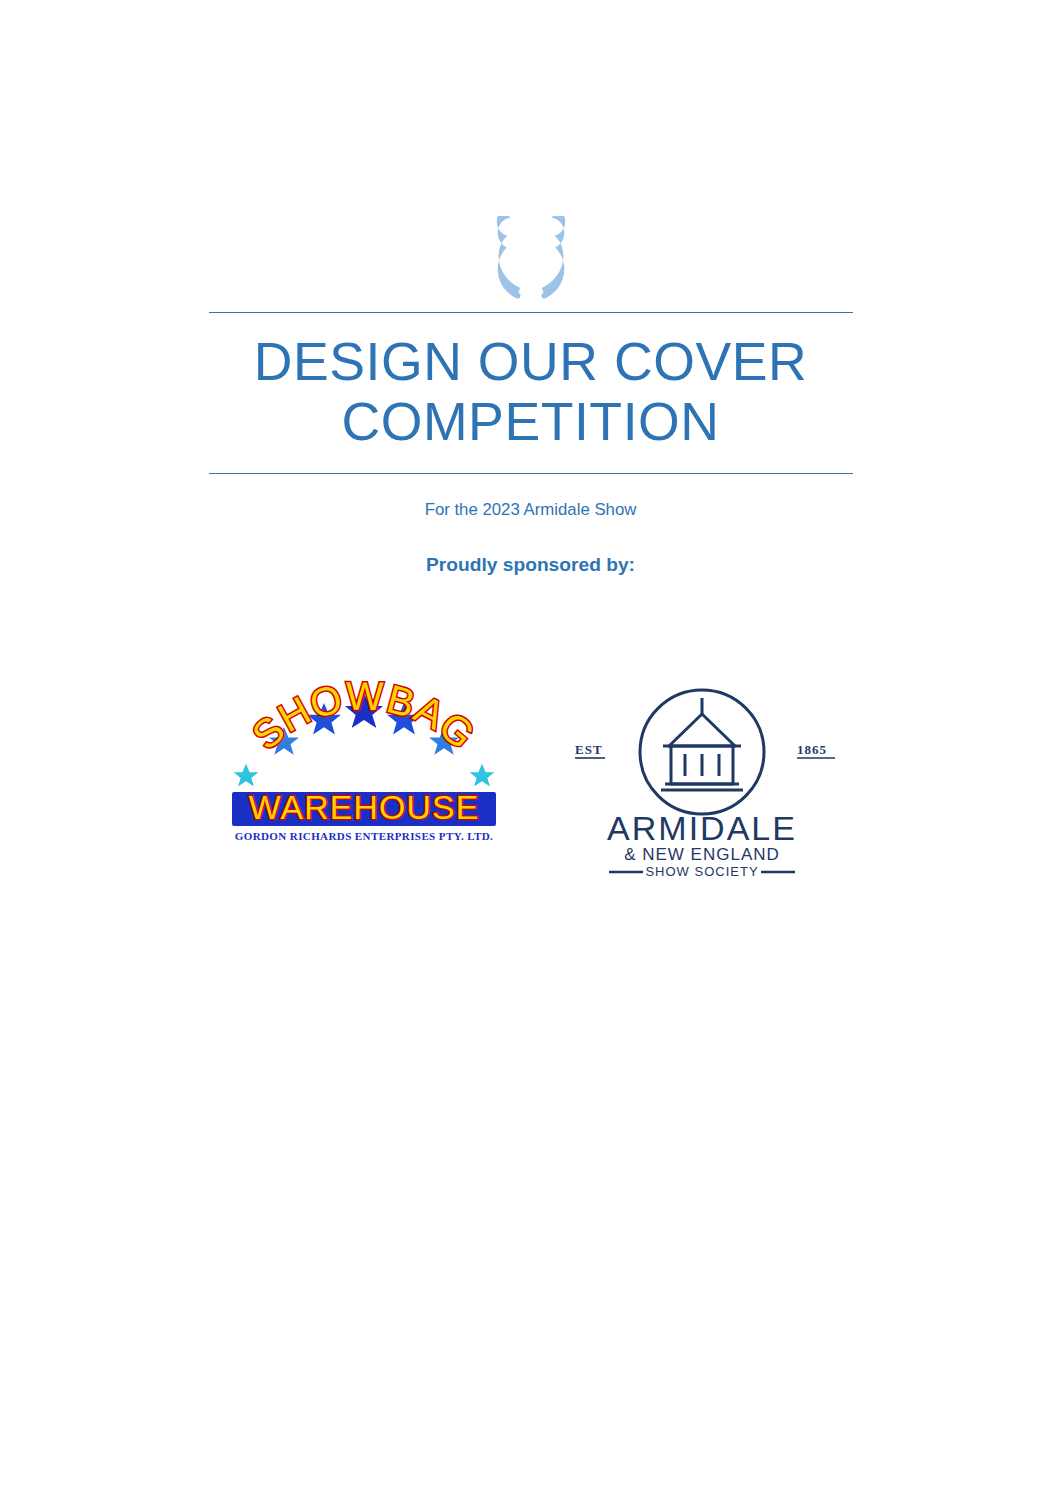DESIGN OUR COVER
COMPETITION
For the 2023 Armidale Show
Proudly sponsored by:
SHOWBAG WAREHOUSE GORDON RICHARDS ENTERPRISES PTY. LTD.
EST 1865 ARMIDALE & NEW ENGLAND SHOW SOCIETY